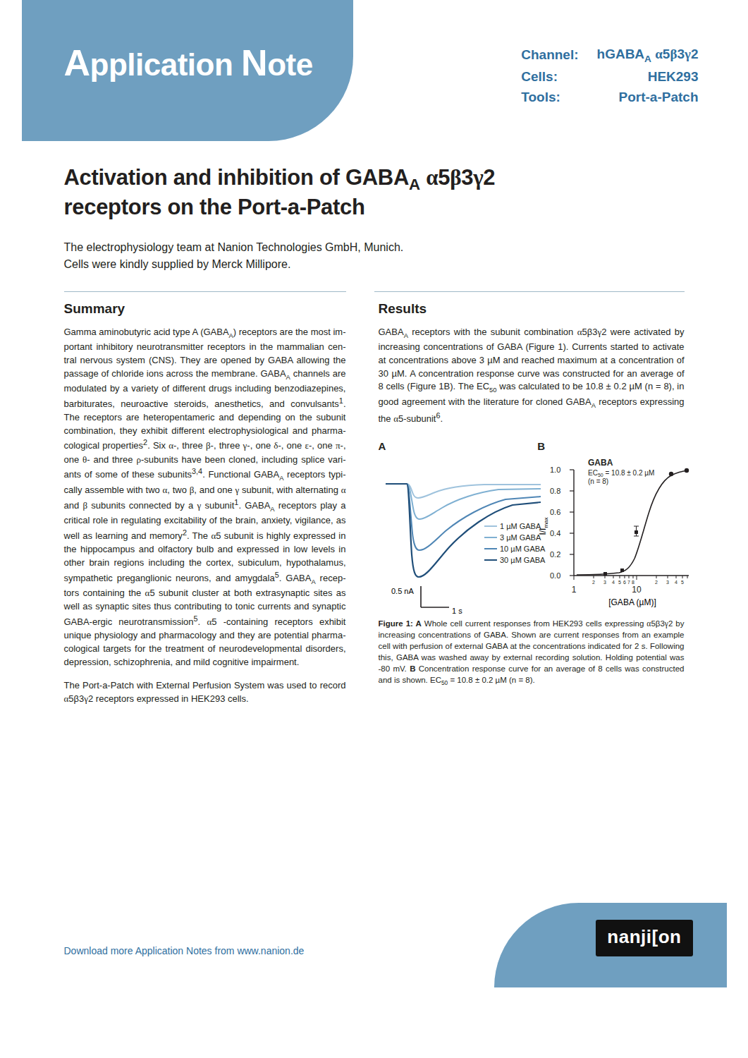Application Note
| Channel: | hGABA A α 5 β 3 γ 2 |
| Cells: | HEK293 |
| Tools: | Port-a-Patch |
Activation and inhibition of GABAA α5β3γ2
receptors on the Port-a-Patch
The electrophysiology team at Nanion Technologies GmbH, Munich.
Cells were kindly supplied by Merck Millipore.
Summary
Gamma aminobutyric acid type A (GABAA) receptors are the most important inhibitory neurotransmitter receptors in the mammalian central nervous system (CNS). They are opened by GABA allowing the passage of chloride ions across the membrane. GABAA channels are modulated by a variety of different drugs including benzodiazepines, barbiturates, neuroactive steroids, anesthetics, and convulsants1. The receptors are heteropentameric and depending on the subunit combination, they exhibit different electrophysiological and pharmacological properties2. Six α-, three β-, three γ-, one δ-, one ε-, one π-, one θ- and three ρ-subunits have been cloned, including splice variants of some of these subunits3,4. Functional GABAA receptors typically assemble with two α, two β, and one γ subunit, with alternating α and β subunits connected by a γ subunit1. GABAA receptors play a critical role in regulating excitability of the brain, anxiety, vigilance, as well as learning and memory2. The α5 subunit is highly expressed in the hippocampus and olfactory bulb and expressed in low levels in other brain regions including the cortex, subiculum, hypothalamus, sympathetic preganglionic neurons, and amygdala5. GABAA receptors containing the α5 subunit cluster at both extrasynaptic sites as well as synaptic sites thus contributing to tonic currents and synaptic GABA-ergic neurotransmission5. α5 -containing receptors exhibit unique physiology and pharmacology and they are potential pharmacological targets for the treatment of neurodevelopmental disorders, depression, schizophrenia, and mild cognitive impairment.
The Port-a-Patch with External Perfusion System was used to record α5β3γ2 receptors expressed in HEK293 cells.
Results
GABAA receptors with the subunit combination α5β3γ2 were activated by increasing concentrations of GABA (Figure 1). Currents started to activate at concentrations above 3 µM and reached maximum at a concentration of 30 µM. A concentration response curve was constructed for an average of 8 cells (Figure 1B). The EC50 was calculated to be 10.8 ± 0.2 µM (n = 8), in good agreement with the literature for cloned GABAA receptors expressing the α5-subunit6.
A
B
1 µM GABA 3 µM GABA 10 µM GABA 30 µM GABA 0.5 nA 1 s
1.0 0.8 0.6 0.4 0.2 0.0 I/Imax 2 3 4 5 6 7 8 2 3 4 5 1 10 [GABA (µM)] GABA EC50 = 10.8 ± 0.2 µM (n = 8)
Figure 1: A Whole cell current responses from HEK293 cells expressing α5β3γ2 by increasing concentrations of GABA. Shown are current responses from an example cell with perfusion of external GABA at the concentrations indicated for 2 s. Following this, GABA was washed away by external recording solution. Holding potential was -80 mV. B Concentration response curve for an average of 8 cells was constructed and is shown. EC50 = 10.8 ± 0.2 µM (n = 8).
Download more Application Notes from www.nanion.de
nanji[on